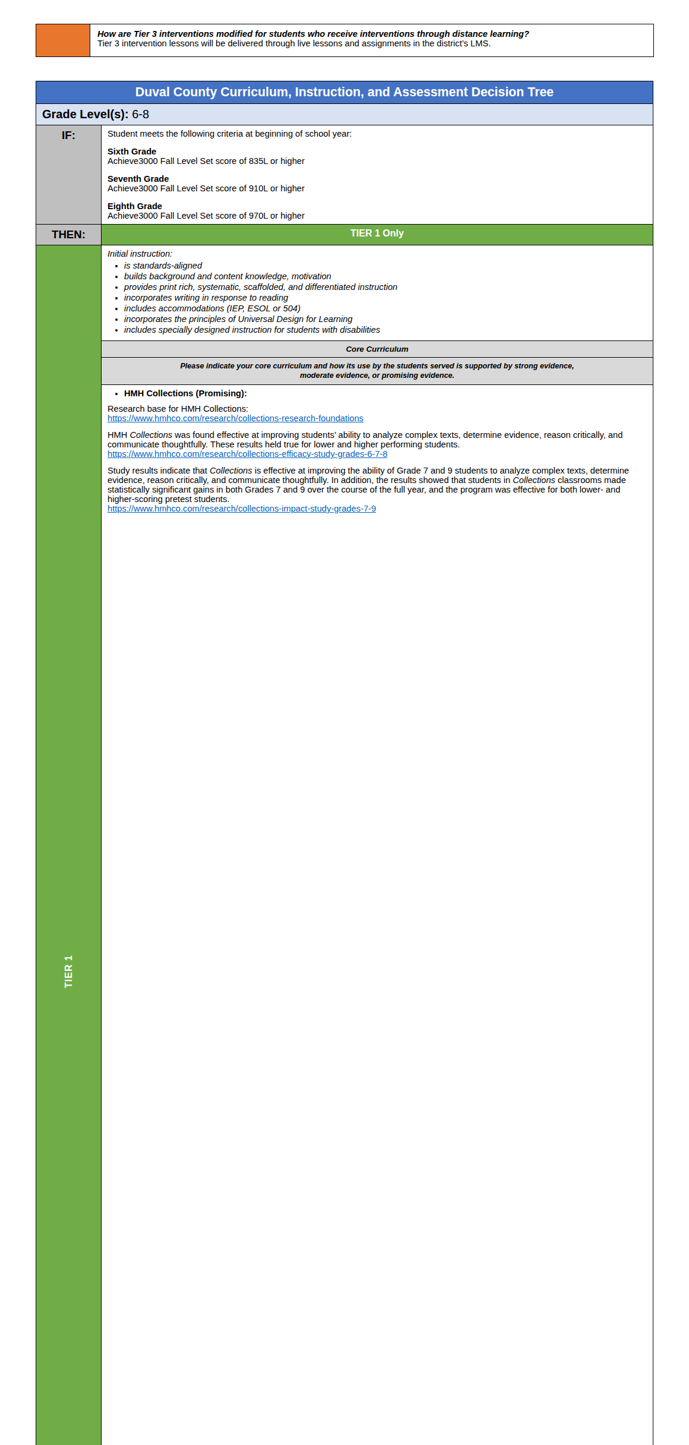How are Tier 3 interventions modified for students who receive interventions through distance learning?
Tier 3 intervention lessons will be delivered through live lessons and assignments in the district’s LMS.
| Duval County Curriculum, Instruction, and Assessment Decision Tree |
| Grade Level(s): 6-8 |
| IF: | Student meets the following criteria at beginning of school year: Sixth Grade Achieve3000 Fall Level Set score of 835L or higher Seventh Grade Achieve3000 Fall Level Set score of 910L or higher Eighth Grade Achieve3000 Fall Level Set score of 970L or higher |
| THEN: | TIER 1 Only |
| TIER 1 | / Initial instruction: is standards-aligned builds background and content knowledge, motivation provides print rich, systematic, scaffolded, and differentiated instruction incorporates writing in response to reading includes accommodations (IEP, ESOL or 504) incorporates the principles of Universal Design for Learning includes specially designed instruction for students with disabilities / / Core Curriculum / / Please indicate your core curriculum and how its use by the students served is supported by strong evidence, moderate evidence, or promising evidence. / / HMH Collections (Promising): Research base for HMH Collections: https://www.hmhco.com/research/collections-research-foundations HMH Collections was found effective at improving students’ ability to analyze complex texts, determine evidence, reason critically, and communicate thoughtfully. These results held true for lower and higher performing students. https://www.hmhco.com/research/collections-efficacy-study-grades-6-7-8 Study results indicate that Collections is effective at improving the ability of Grade 7 and 9 students to analyze complex texts, determine evidence, reason critically, and communicate thoughtfully. In addition, the results showed that students in Collections classrooms made statistically significant gains in both Grades 7 and 9 over the course of the full year, and the program was effective for both lower- and higher-scoring pretest students. https://www.hmhco.com/research/collections-impact-study-grades-7-9 / |